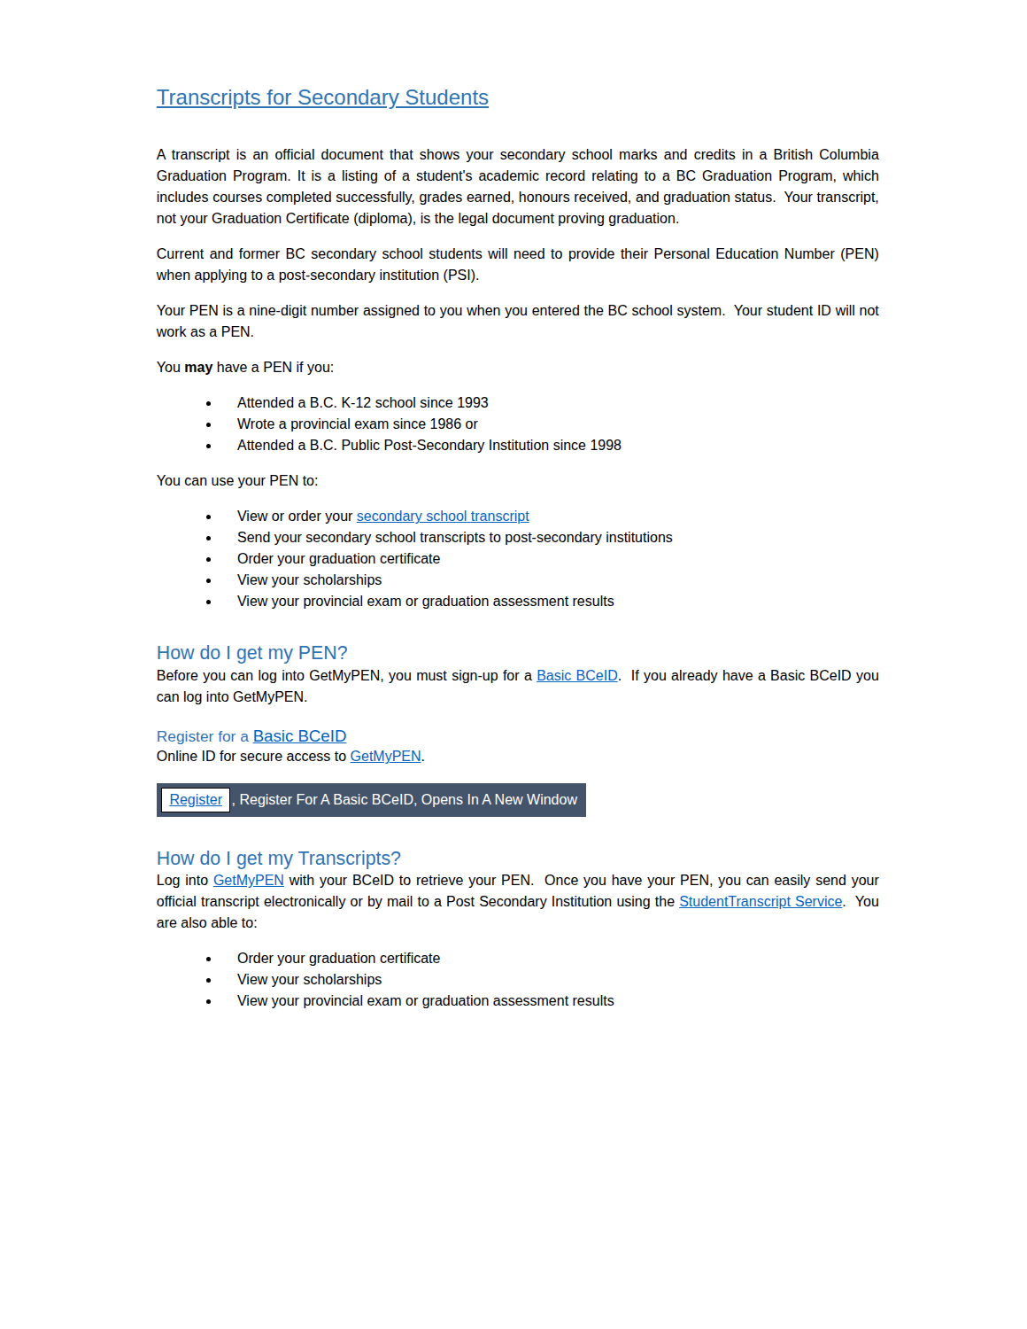Transcripts for Secondary Students
A transcript is an official document that shows your secondary school marks and credits in a British Columbia Graduation Program. It is a listing of a student's academic record relating to a BC Graduation Program, which includes courses completed successfully, grades earned, honours received, and graduation status. Your transcript, not your Graduation Certificate (diploma), is the legal document proving graduation.
Current and former BC secondary school students will need to provide their Personal Education Number (PEN) when applying to a post-secondary institution (PSI).
Your PEN is a nine-digit number assigned to you when you entered the BC school system. Your student ID will not work as a PEN.
You may have a PEN if you:
Attended a B.C. K-12 school since 1993
Wrote a provincial exam since 1986 or
Attended a B.C. Public Post-Secondary Institution since 1998
You can use your PEN to:
View or order your secondary school transcript
Send your secondary school transcripts to post-secondary institutions
Order your graduation certificate
View your scholarships
View your provincial exam or graduation assessment results
How do I get my PEN?
Before you can log into GetMyPEN, you must sign-up for a Basic BCeID. If you already have a Basic BCeID you can log into GetMyPEN.
Register for a Basic BCeID
Online ID for secure access to GetMyPEN.
Register, Register For A Basic BCeID, Opens In A New Window
How do I get my Transcripts?
Log into GetMyPEN with your BCeID to retrieve your PEN. Once you have your PEN, you can easily send your official transcript electronically or by mail to a Post Secondary Institution using the StudentTranscript Service. You are also able to:
Order your graduation certificate
View your scholarships
View your provincial exam or graduation assessment results